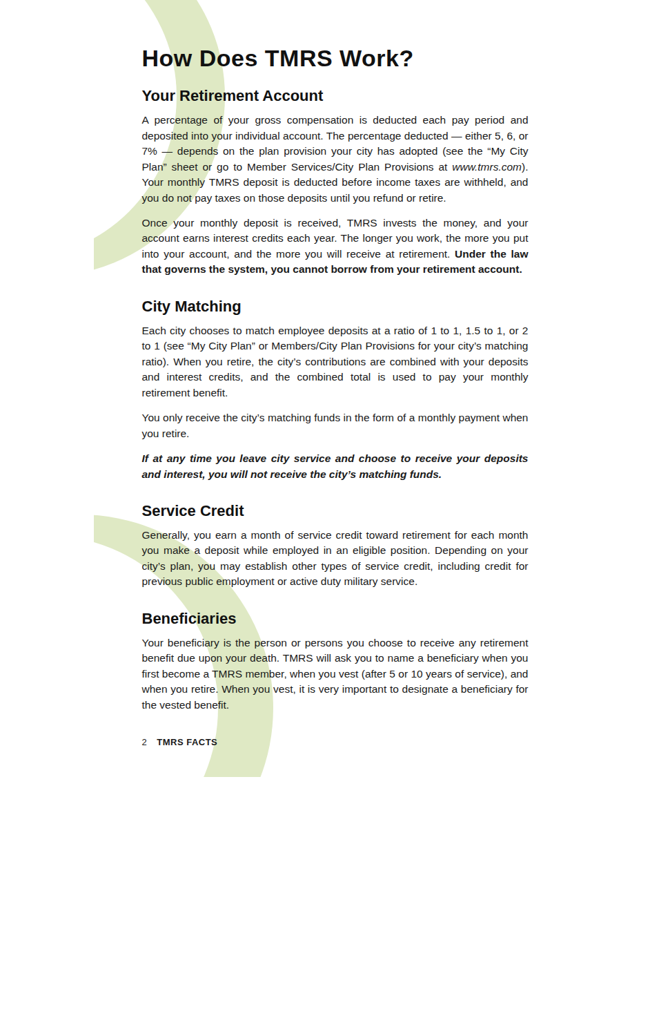How Does TMRS Work?
Your Retirement Account
A percentage of your gross compensation is deducted each pay period and deposited into your individual account. The percentage deducted — either 5, 6, or 7% — depends on the plan provision your city has adopted (see the “My City Plan” sheet or go to Member Services/City Plan Provisions at www.tmrs.com). Your monthly TMRS deposit is deducted before income taxes are withheld, and you do not pay taxes on those deposits until you refund or retire.
Once your monthly deposit is received, TMRS invests the money, and your account earns interest credits each year. The longer you work, the more you put into your account, and the more you will receive at retirement. Under the law that governs the system, you cannot borrow from your retirement account.
City Matching
Each city chooses to match employee deposits at a ratio of 1 to 1, 1.5 to 1, or 2 to 1 (see “My City Plan” or Members/City Plan Provisions for your city’s matching ratio). When you retire, the city’s contributions are combined with your deposits and interest credits, and the combined total is used to pay your monthly retirement benefit.
You only receive the city’s matching funds in the form of a monthly payment when you retire.
If at any time you leave city service and choose to receive your deposits and interest, you will not receive the city’s matching funds.
Service Credit
Generally, you earn a month of service credit toward retirement for each month you make a deposit while employed in an eligible position. Depending on your city’s plan, you may establish other types of service credit, including credit for previous public employment or active duty military service.
Beneficiaries
Your beneficiary is the person or persons you choose to receive any retirement benefit due upon your death. TMRS will ask you to name a beneficiary when you first become a TMRS member, when you vest (after 5 or 10 years of service), and when you retire. When you vest, it is very important to designate a beneficiary for the vested benefit.
2 TMRS FACTS